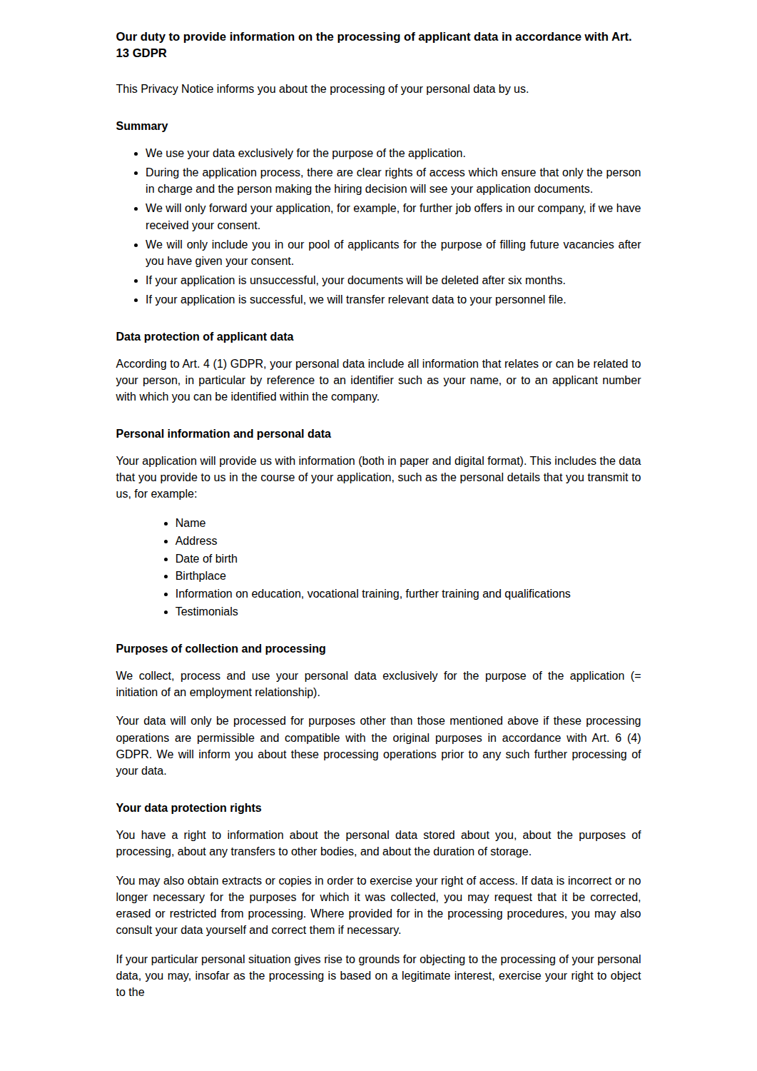Our duty to provide information on the processing of applicant data in accordance with Art. 13 GDPR
This Privacy Notice informs you about the processing of your personal data by us.
Summary
We use your data exclusively for the purpose of the application.
During the application process, there are clear rights of access which ensure that only the person in charge and the person making the hiring decision will see your application documents.
We will only forward your application, for example, for further job offers in our company, if we have received your consent.
We will only include you in our pool of applicants for the purpose of filling future vacancies after you have given your consent.
If your application is unsuccessful, your documents will be deleted after six months.
If your application is successful, we will transfer relevant data to your personnel file.
Data protection of applicant data
According to Art. 4 (1) GDPR, your personal data include all information that relates or can be related to your person, in particular by reference to an identifier such as your name, or to an applicant number with which you can be identified within the company.
Personal information and personal data
Your application will provide us with information (both in paper and digital format). This includes the data that you provide to us in the course of your application, such as the personal details that you transmit to us, for example:
Name
Address
Date of birth
Birthplace
Information on education, vocational training, further training and qualifications
Testimonials
Purposes of collection and processing
We collect, process and use your personal data exclusively for the purpose of the application (= initiation of an employment relationship).
Your data will only be processed for purposes other than those mentioned above if these processing operations are permissible and compatible with the original purposes in accordance with Art. 6 (4) GDPR. We will inform you about these processing operations prior to any such further processing of your data.
Your data protection rights
You have a right to information about the personal data stored about you, about the purposes of processing, about any transfers to other bodies, and about the duration of storage.
You may also obtain extracts or copies in order to exercise your right of access. If data is incorrect or no longer necessary for the purposes for which it was collected, you may request that it be corrected, erased or restricted from processing. Where provided for in the processing procedures, you may also consult your data yourself and correct them if necessary.
If your particular personal situation gives rise to grounds for objecting to the processing of your personal data, you may, insofar as the processing is based on a legitimate interest, exercise your right to object to the